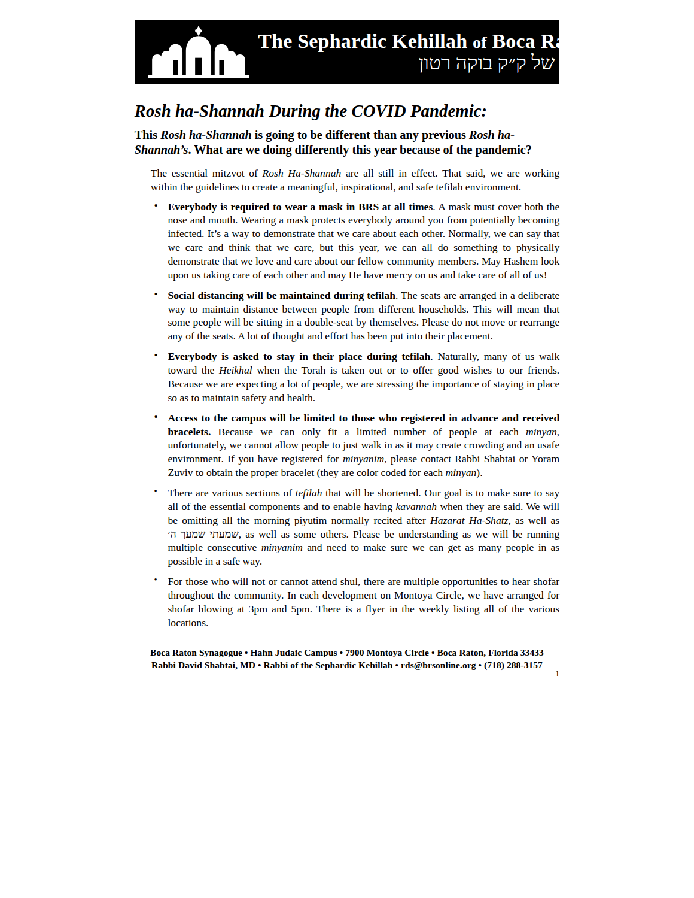The Sephardic Kehillah of Boca Raton Synagogue
הקהילה הספרדית של ק״ק בוקה רטון
Rosh ha-Shannah During the COVID Pandemic:
This Rosh ha-Shannah is going to be different than any previous Rosh ha-Shannah’s. What are we doing differently this year because of the pandemic?
The essential mitzvot of Rosh Ha-Shannah are all still in effect. That said, we are working within the guidelines to create a meaningful, inspirational, and safe tefilah environment.
Everybody is required to wear a mask in BRS at all times. A mask must cover both the nose and mouth. Wearing a mask protects everybody around you from potentially becoming infected. It’s a way to demonstrate that we care about each other. Normally, we can say that we care and think that we care, but this year, we can all do something to physically demonstrate that we love and care about our fellow community members. May Hashem look upon us taking care of each other and may He have mercy on us and take care of all of us!
Social distancing will be maintained during tefilah. The seats are arranged in a deliberate way to maintain distance between people from different households. This will mean that some people will be sitting in a double-seat by themselves. Please do not move or rearrange any of the seats. A lot of thought and effort has been put into their placement.
Everybody is asked to stay in their place during tefilah. Naturally, many of us walk toward the Heikhal when the Torah is taken out or to offer good wishes to our friends. Because we are expecting a lot of people, we are stressing the importance of staying in place so as to maintain safety and health.
Access to the campus will be limited to those who registered in advance and received bracelets. Because we can only fit a limited number of people at each minyan, unfortunately, we cannot allow people to just walk in as it may create crowding and an usafe environment. If you have registered for minyanim, please contact Rabbi Shabtai or Yoram Zuviv to obtain the proper bracelet (they are color coded for each minyan).
There are various sections of tefilah that will be shortened. Our goal is to make sure to say all of the essential components and to enable having kavannah when they are said. We will be omitting all the morning piyutim normally recited after Hazarat Ha-Shatz, as well as שמעתי שמעך ה׳, as well as some others. Please be understanding as we will be running multiple consecutive minyanim and need to make sure we can get as many people in as possible in a safe way.
For those who will not or cannot attend shul, there are multiple opportunities to hear shofar throughout the community. In each development on Montoya Circle, we have arranged for shofar blowing at 3pm and 5pm. There is a flyer in the weekly listing all of the various locations.
Boca Raton Synagogue • Hahn Judaic Campus • 7900 Montoya Circle • Boca Raton, Florida 33433
Rabbi David Shabtai, MD • Rabbi of the Sephardic Kehillah • rds@brsonline.org • (718) 288-3157
1